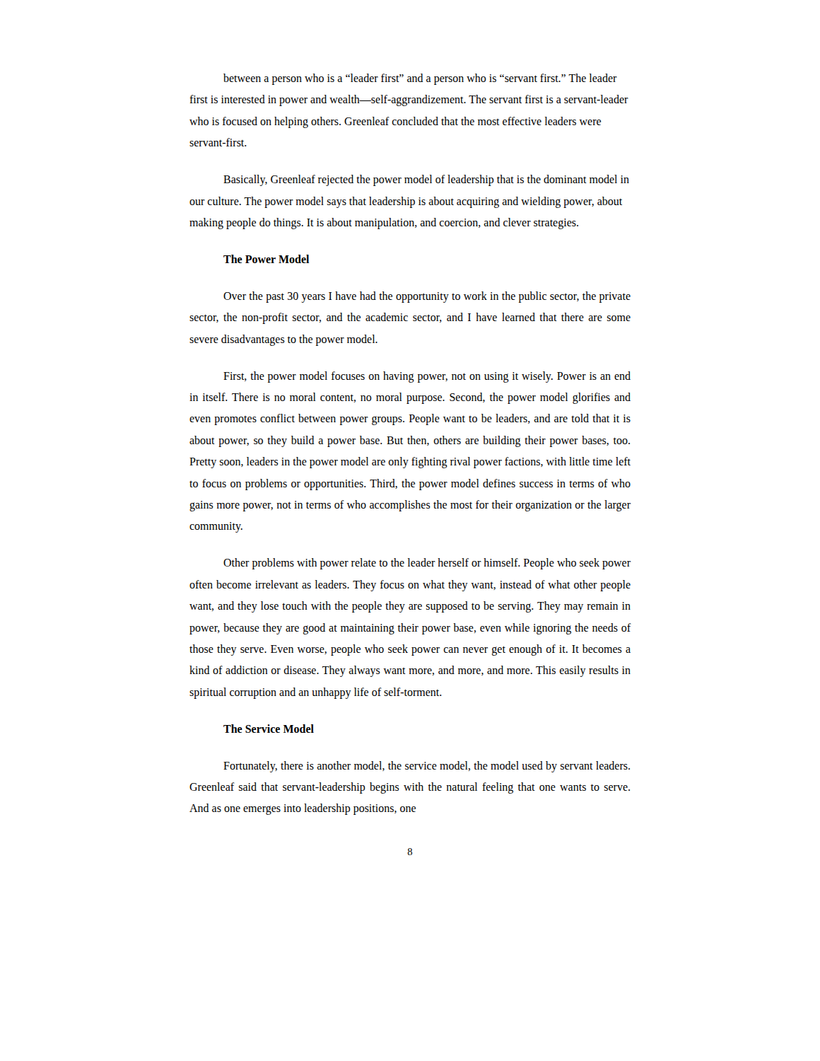between a person who is a “leader first” and a person who is “servant first.” The leader first is interested in power and wealth—self-aggrandizement. The servant first is a servant-leader who is focused on helping others. Greenleaf concluded that the most effective leaders were servant-first.
Basically, Greenleaf rejected the power model of leadership that is the dominant model in our culture. The power model says that leadership is about acquiring and wielding power, about making people do things. It is about manipulation, and coercion, and clever strategies.
The Power Model
Over the past 30 years I have had the opportunity to work in the public sector, the private sector, the non-profit sector, and the academic sector, and I have learned that there are some severe disadvantages to the power model.
First, the power model focuses on having power, not on using it wisely. Power is an end in itself. There is no moral content, no moral purpose. Second, the power model glorifies and even promotes conflict between power groups. People want to be leaders, and are told that it is about power, so they build a power base. But then, others are building their power bases, too. Pretty soon, leaders in the power model are only fighting rival power factions, with little time left to focus on problems or opportunities. Third, the power model defines success in terms of who gains more power, not in terms of who accomplishes the most for their organization or the larger community.
Other problems with power relate to the leader herself or himself. People who seek power often become irrelevant as leaders. They focus on what they want, instead of what other people want, and they lose touch with the people they are supposed to be serving. They may remain in power, because they are good at maintaining their power base, even while ignoring the needs of those they serve. Even worse, people who seek power can never get enough of it. It becomes a kind of addiction or disease. They always want more, and more, and more. This easily results in spiritual corruption and an unhappy life of self-torment.
The Service Model
Fortunately, there is another model, the service model, the model used by servant leaders. Greenleaf said that servant-leadership begins with the natural feeling that one wants to serve. And as one emerges into leadership positions, one
8